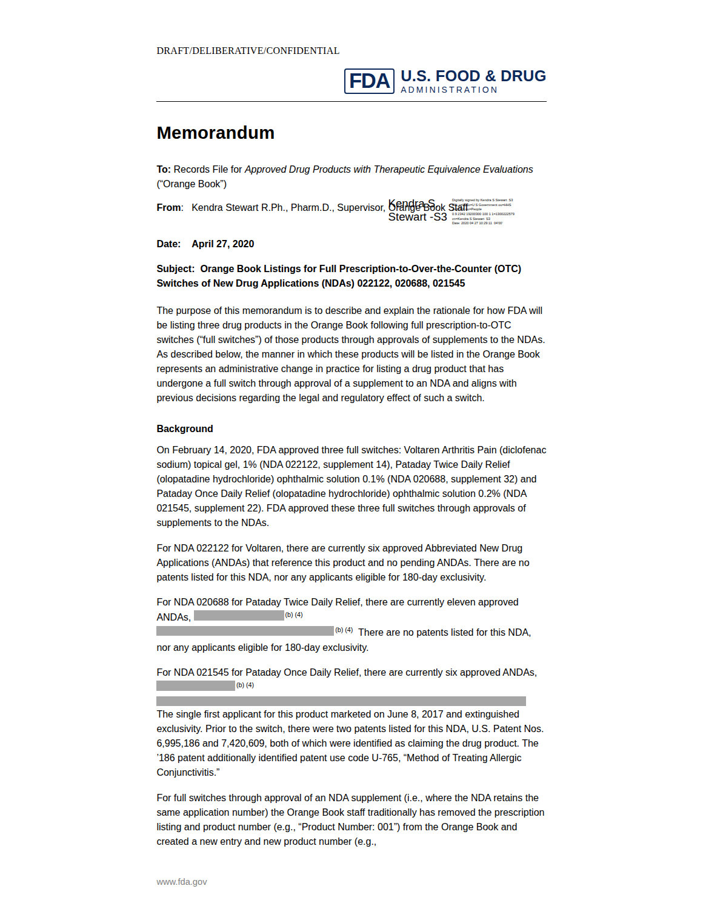DRAFT/DELIBERATIVE/CONFIDENTIAL
FDA
U.S. FOOD & DRUG
ADMINISTRATION
Memorandum
To: Records File for Approved Drug Products with Therapeutic Equivalence Evaluations (“Orange Book”)
From: Kendra Stewart R.Ph., Pharm.D., Supervisor, Orange Book Staff
Kendra S.
Stewart -S3
Digitally signed by Kendra S Stewart S3
DN: c=US o=U S Government ou=HHS
ou=FDA ou=People
0.9 2342 19200300 100 1 1=1300222579
cn=Kendra S Stewart S3
Date: 2020 04 27 10:29:11 04'00'
Date: April 27, 2020
Subject: Orange Book Listings for Full Prescription-to-Over-the-Counter (OTC) Switches of New Drug Applications (NDAs) 022122, 020688, 021545
The purpose of this memorandum is to describe and explain the rationale for how FDA will be listing three drug products in the Orange Book following full prescription-to-OTC switches (“full switches”) of those products through approvals of supplements to the NDAs. As described below, the manner in which these products will be listed in the Orange Book represents an administrative change in practice for listing a drug product that has undergone a full switch through approval of a supplement to an NDA and aligns with previous decisions regarding the legal and regulatory effect of such a switch.
Background
On February 14, 2020, FDA approved three full switches: Voltaren Arthritis Pain (diclofenac sodium) topical gel, 1% (NDA 022122, supplement 14), Pataday Twice Daily Relief (olopatadine hydrochloride) ophthalmic solution 0.1% (NDA 020688, supplement 32) and Pataday Once Daily Relief (olopatadine hydrochloride) ophthalmic solution 0.2% (NDA 021545, supplement 22). FDA approved these three full switches through approvals of supplements to the NDAs.
For NDA 022122 for Voltaren, there are currently six approved Abbreviated New Drug Applications (ANDAs) that reference this product and no pending ANDAs. There are no patents listed for this NDA, nor any applicants eligible for 180-day exclusivity.
For NDA 020688 for Pataday Twice Daily Relief, there are currently eleven approved ANDAs, (b) (4)
(b) (4) There are no patents listed for this NDA, nor any applicants eligible for 180-day exclusivity.
For NDA 021545 for Pataday Once Daily Relief, there are currently six approved ANDAs, (b) (4)
The single first applicant for this product marketed on June 8, 2017 and extinguished exclusivity. Prior to the switch, there were two patents listed for this NDA, U.S. Patent Nos. 6,995,186 and 7,420,609, both of which were identified as claiming the drug product. The ’186 patent additionally identified patent use code U-765, “Method of Treating Allergic Conjunctivitis.”
For full switches through approval of an NDA supplement (i.e., where the NDA retains the same application number) the Orange Book staff traditionally has removed the prescription listing and product number (e.g., “Product Number: 001”) from the Orange Book and created a new entry and new product number (e.g.,
www.fda.gov